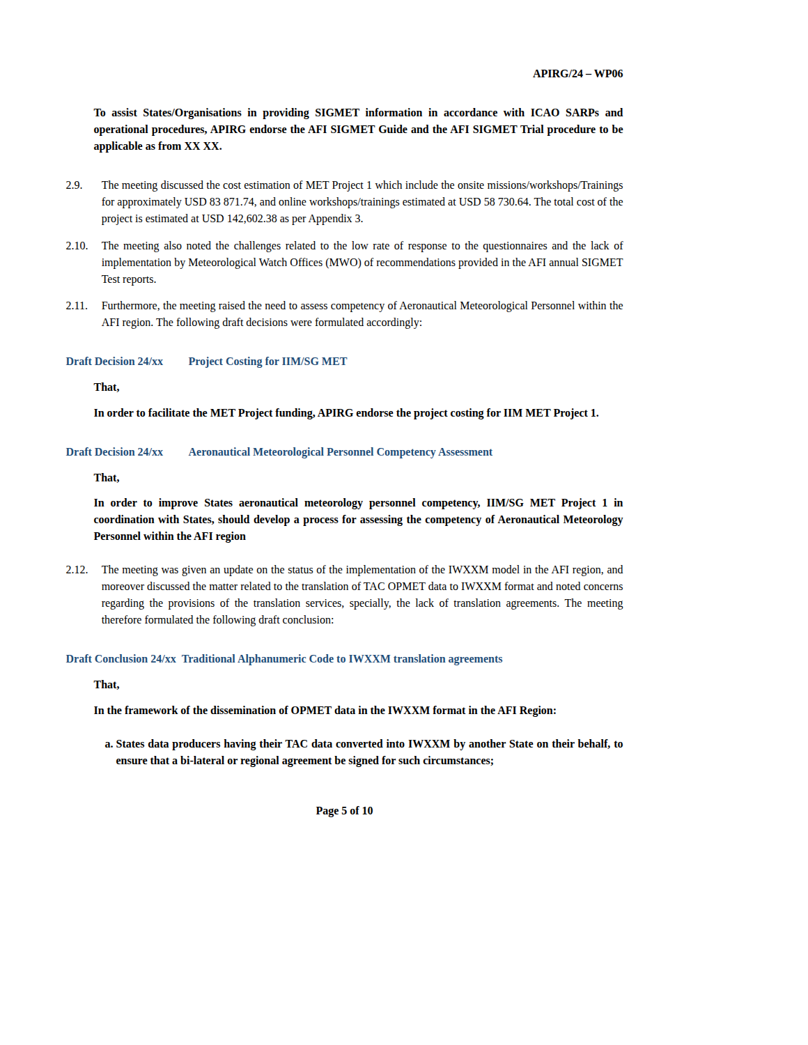APIRG/24 – WP06
To assist States/Organisations in providing SIGMET information in accordance with ICAO SARPs and operational procedures, APIRG endorse the AFI SIGMET Guide and the AFI SIGMET Trial procedure to be applicable as from XX XX.
2.9.
The meeting discussed the cost estimation of MET Project 1 which include the onsite missions/workshops/Trainings for approximately USD 83 871.74, and online workshops/trainings estimated at USD 58 730.64. The total cost of the project is estimated at USD 142,602.38 as per Appendix 3.
2.10.
The meeting also noted the challenges related to the low rate of response to the questionnaires and the lack of implementation by Meteorological Watch Offices (MWO) of recommendations provided in the AFI annual SIGMET Test reports.
2.11.
Furthermore, the meeting raised the need to assess competency of Aeronautical Meteorological Personnel within the AFI region. The following draft decisions were formulated accordingly:
Draft Decision 24/xx Project Costing for IIM/SG MET
That,
In order to facilitate the MET Project funding, APIRG endorse the project costing for IIM MET Project 1.
Draft Decision 24/xx Aeronautical Meteorological Personnel Competency Assessment
That,
In order to improve States aeronautical meteorology personnel competency, IIM/SG MET Project 1 in coordination with States, should develop a process for assessing the competency of Aeronautical Meteorology Personnel within the AFI region
2.12.
The meeting was given an update on the status of the implementation of the IWXXM model in the AFI region, and moreover discussed the matter related to the translation of TAC OPMET data to IWXXM format and noted concerns regarding the provisions of the translation services, specially, the lack of translation agreements. The meeting therefore formulated the following draft conclusion:
Draft Conclusion 24/xx Traditional Alphanumeric Code to IWXXM translation agreements
That,
In the framework of the dissemination of OPMET data in the IWXXM format in the AFI Region:
States data producers having their TAC data converted into IWXXM by another State on their behalf, to ensure that a bi-lateral or regional agreement be signed for such circumstances;
Page 5 of 10